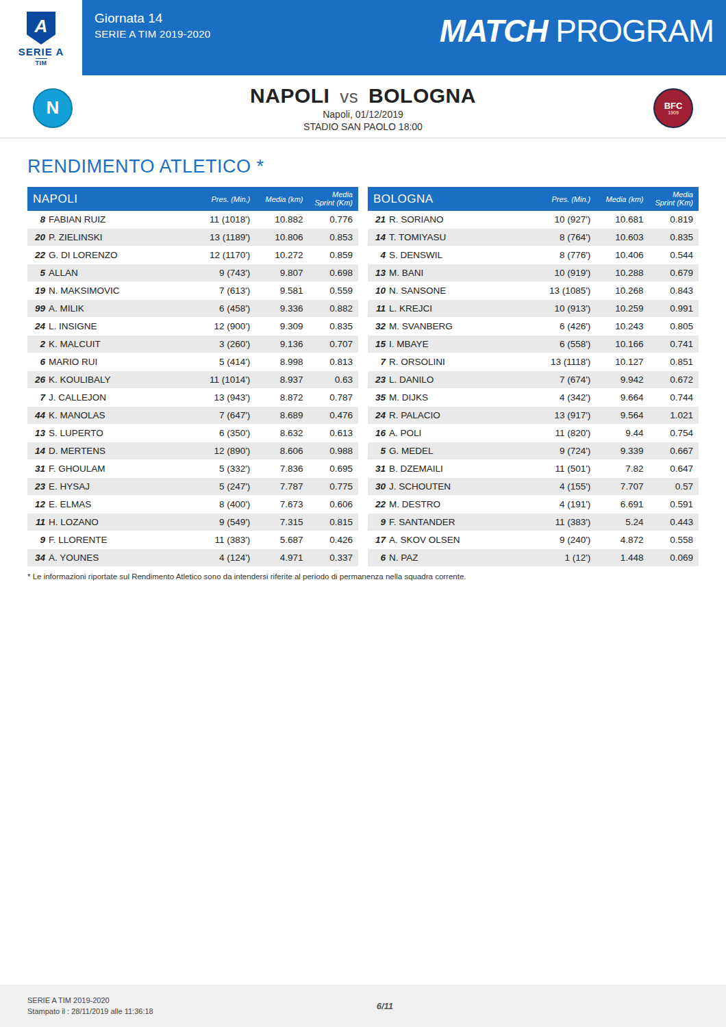A
SERIE A
TIM
Giornata 14
SERIE A TIM 2019-2020
MATCH PROGRAM
N
NAPOLI vs BOLOGNA
Napoli, 01/12/2019
STADIO SAN PAOLO 18:00
BFC1909
RENDIMENTO ATLETICO *
| NAPOLI | Pres. (Min.) | Media (km) | Media Sprint (Km) |
| --- | --- | --- | --- |
| 8 FABIAN RUIZ | 11 (1018') | 10.882 | 0.776 |
| 20 P. ZIELINSKI | 13 (1189') | 10.806 | 0.853 |
| 22 G. DI LORENZO | 12 (1170') | 10.272 | 0.859 |
| 5 ALLAN | 9 (743') | 9.807 | 0.698 |
| 19 N. MAKSIMOVIC | 7 (613') | 9.581 | 0.559 |
| 99 A. MILIK | 6 (458') | 9.336 | 0.882 |
| 24 L. INSIGNE | 12 (900') | 9.309 | 0.835 |
| 2 K. MALCUIT | 3 (260') | 9.136 | 0.707 |
| 6 MARIO RUI | 5 (414') | 8.998 | 0.813 |
| 26 K. KOULIBALY | 11 (1014') | 8.937 | 0.63 |
| 7 J. CALLEJON | 13 (943') | 8.872 | 0.787 |
| 44 K. MANOLAS | 7 (647') | 8.689 | 0.476 |
| 13 S. LUPERTO | 6 (350') | 8.632 | 0.613 |
| 14 D. MERTENS | 12 (890') | 8.606 | 0.988 |
| 31 F. GHOULAM | 5 (332') | 7.836 | 0.695 |
| 23 E. HYSAJ | 5 (247') | 7.787 | 0.775 |
| 12 E. ELMAS | 8 (400') | 7.673 | 0.606 |
| 11 H. LOZANO | 9 (549') | 7.315 | 0.815 |
| 9 F. LLORENTE | 11 (383') | 5.687 | 0.426 |
| 34 A. YOUNES | 4 (124') | 4.971 | 0.337 |
| BOLOGNA | Pres. (Min.) | Media (km) | Media Sprint (Km) |
| --- | --- | --- | --- |
| 21 R. SORIANO | 10 (927') | 10.681 | 0.819 |
| 14 T. TOMIYASU | 8 (764') | 10.603 | 0.835 |
| 4 S. DENSWIL | 8 (776') | 10.406 | 0.544 |
| 13 M. BANI | 10 (919') | 10.288 | 0.679 |
| 10 N. SANSONE | 13 (1085') | 10.268 | 0.843 |
| 11 L. KREJCI | 10 (913') | 10.259 | 0.991 |
| 32 M. SVANBERG | 6 (426') | 10.243 | 0.805 |
| 15 I. MBAYE | 6 (558') | 10.166 | 0.741 |
| 7 R. ORSOLINI | 13 (1118') | 10.127 | 0.851 |
| 23 L. DANILO | 7 (674') | 9.942 | 0.672 |
| 35 M. DIJKS | 4 (342') | 9.664 | 0.744 |
| 24 R. PALACIO | 13 (917') | 9.564 | 1.021 |
| 16 A. POLI | 11 (820') | 9.44 | 0.754 |
| 5 G. MEDEL | 9 (724') | 9.339 | 0.667 |
| 31 B. DZEMAILI | 11 (501') | 7.82 | 0.647 |
| 30 J. SCHOUTEN | 4 (155') | 7.707 | 0.57 |
| 22 M. DESTRO | 4 (191') | 6.691 | 0.591 |
| 9 F. SANTANDER | 11 (383') | 5.24 | 0.443 |
| 17 A. SKOV OLSEN | 9 (240') | 4.872 | 0.558 |
| 6 N. PAZ | 1 (12') | 1.448 | 0.069 |
* Le informazioni riportate sul Rendimento Atletico sono da intendersi riferite al periodo di permanenza nella squadra corrente.
SERIE A TIM 2019-2020
Stampato il : 28/11/2019 alle 11:36:18
6/11